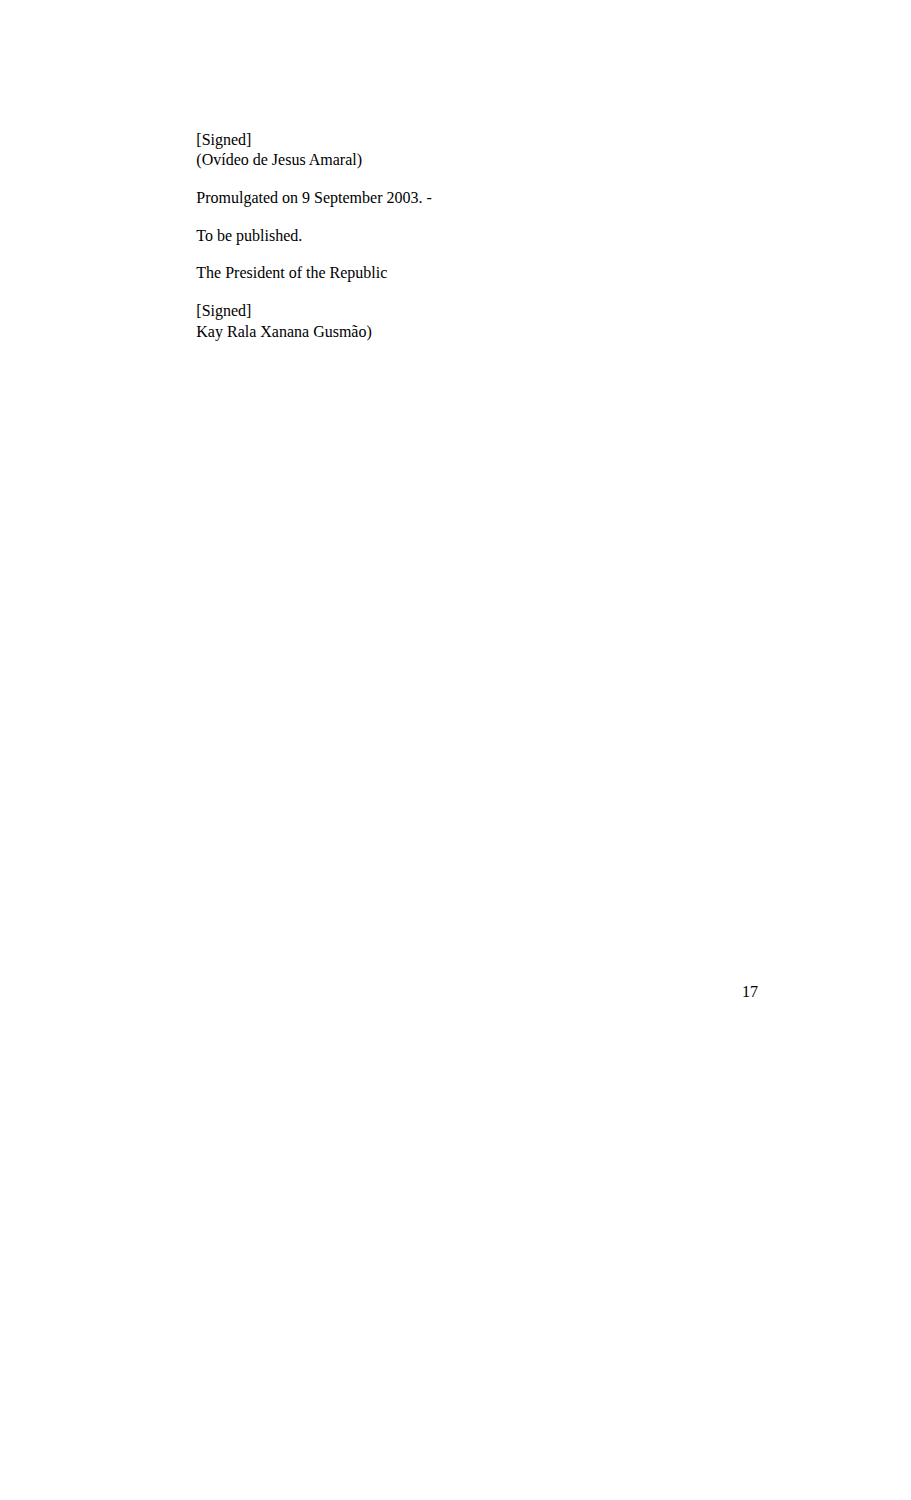[Signed]
(Ovídeo de Jesus Amaral)
Promulgated on 9 September 2003. -
To be published.
The President of the Republic
[Signed]
Kay Rala Xanana Gusmão)
17